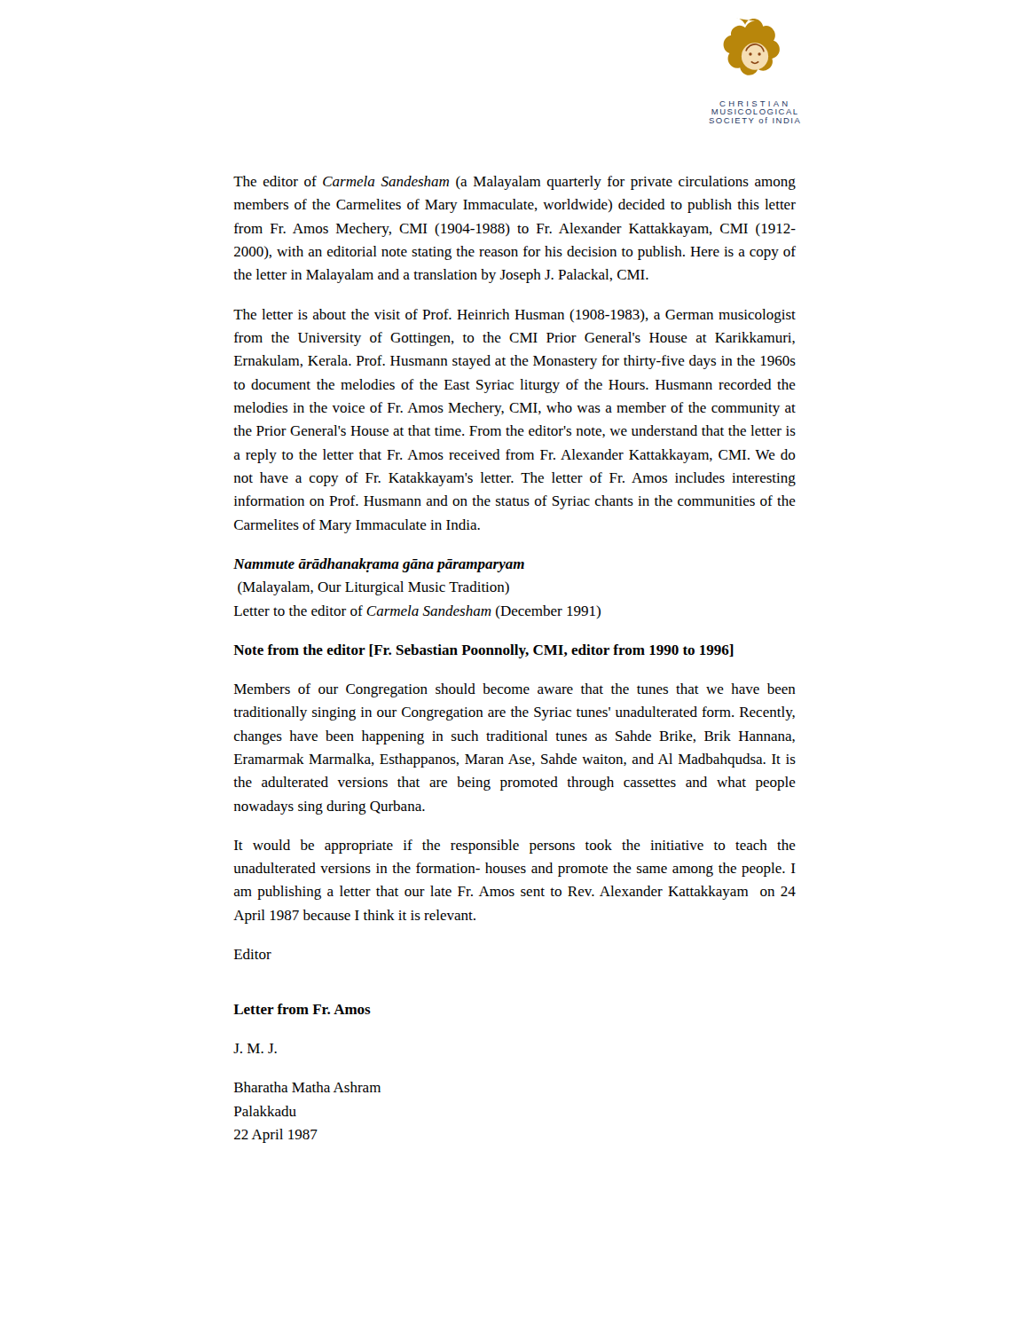CHRISTIAN MUSICOLOGICAL SOCIETY of INDIA
The editor of Carmela Sandesham (a Malayalam quarterly for private circulations among members of the Carmelites of Mary Immaculate, worldwide) decided to publish this letter from Fr. Amos Mechery, CMI (1904-1988) to Fr. Alexander Kattakkayam, CMI (1912-2000), with an editorial note stating the reason for his decision to publish. Here is a copy of the letter in Malayalam and a translation by Joseph J. Palackal, CMI.
The letter is about the visit of Prof. Heinrich Husman (1908-1983), a German musicologist from the University of Gottingen, to the CMI Prior General's House at Karikkamuri, Ernakulam, Kerala. Prof. Husmann stayed at the Monastery for thirty-five days in the 1960s to document the melodies of the East Syriac liturgy of the Hours. Husmann recorded the melodies in the voice of Fr. Amos Mechery, CMI, who was a member of the community at the Prior General's House at that time. From the editor's note, we understand that the letter is a reply to the letter that Fr. Amos received from Fr. Alexander Kattakkayam, CMI. We do not have a copy of Fr. Katakkayam's letter. The letter of Fr. Amos includes interesting information on Prof. Husmann and on the status of Syriac chants in the communities of the Carmelites of Mary Immaculate in India.
Nammute ārādhanakṛama gāna pāramparyam
(Malayalam, Our Liturgical Music Tradition)
Letter to the editor of Carmela Sandesham (December 1991)
Note from the editor [Fr. Sebastian Poonnolly, CMI, editor from 1990 to 1996]
Members of our Congregation should become aware that the tunes that we have been traditionally singing in our Congregation are the Syriac tunes' unadulterated form. Recently, changes have been happening in such traditional tunes as Sahde Brike, Brik Hannana, Eramarmak Marmalka, Esthappanos, Maran Ase, Sahde waiton, and Al Madbahqudsa. It is the adulterated versions that are being promoted through cassettes and what people nowadays sing during Qurbana.
It would be appropriate if the responsible persons took the initiative to teach the unadulterated versions in the formation- houses and promote the same among the people. I am publishing a letter that our late Fr. Amos sent to Rev. Alexander Kattakkayam on 24 April 1987 because I think it is relevant.
Editor
Letter from Fr. Amos
J. M. J.
Bharatha Matha Ashram
Palakkadu
22 April 1987